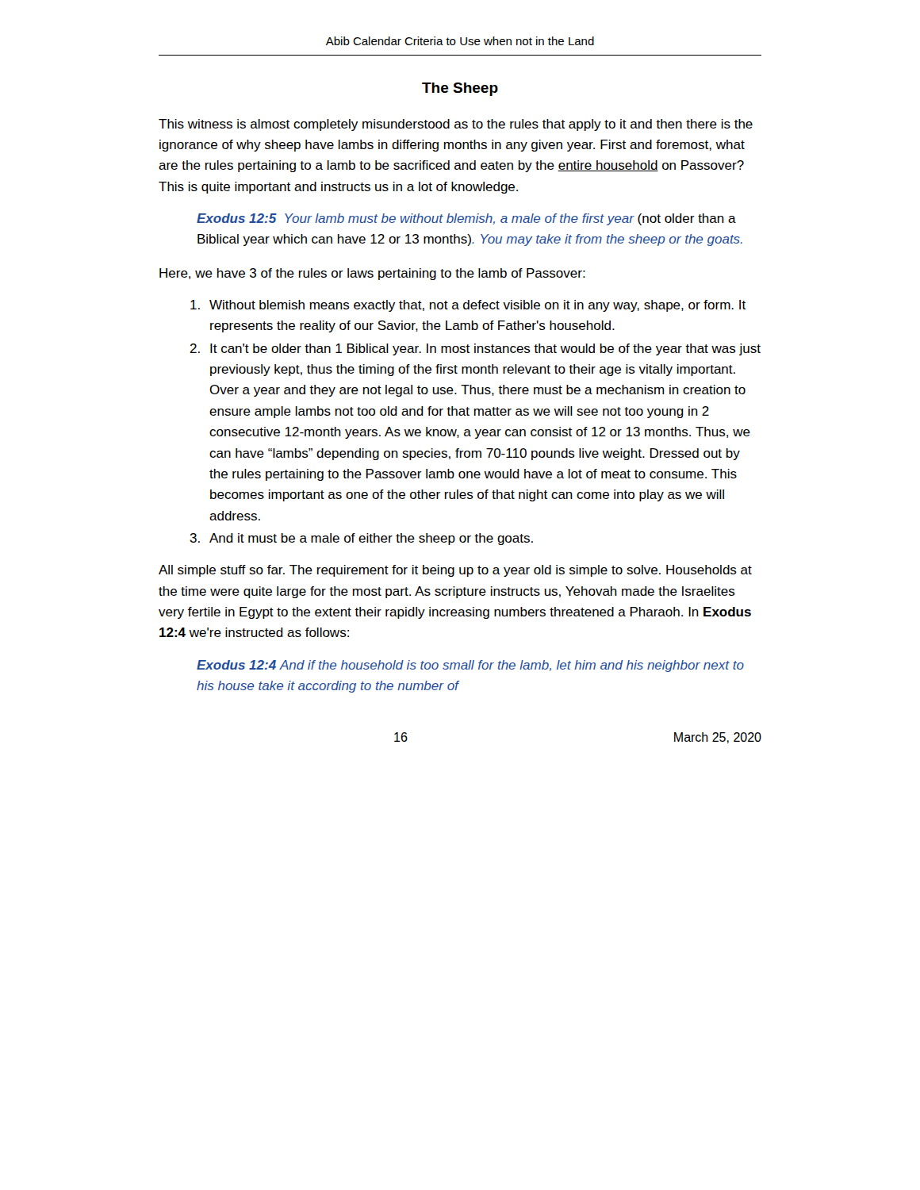Abib Calendar Criteria to Use when not in the Land
The Sheep
This witness is almost completely misunderstood as to the rules that apply to it and then there is the ignorance of why sheep have lambs in differing months in any given year. First and foremost, what are the rules pertaining to a lamb to be sacrificed and eaten by the entire household on Passover? This is quite important and instructs us in a lot of knowledge.
Exodus 12:5 Your lamb must be without blemish, a male of the first year (not older than a Biblical year which can have 12 or 13 months). You may take it from the sheep or the goats.
Here, we have 3 of the rules or laws pertaining to the lamb of Passover:
Without blemish means exactly that, not a defect visible on it in any way, shape, or form. It represents the reality of our Savior, the Lamb of Father's household.
It can't be older than 1 Biblical year. In most instances that would be of the year that was just previously kept, thus the timing of the first month relevant to their age is vitally important. Over a year and they are not legal to use. Thus, there must be a mechanism in creation to ensure ample lambs not too old and for that matter as we will see not too young in 2 consecutive 12-month years. As we know, a year can consist of 12 or 13 months. Thus, we can have “lambs” depending on species, from 70-110 pounds live weight. Dressed out by the rules pertaining to the Passover lamb one would have a lot of meat to consume. This becomes important as one of the other rules of that night can come into play as we will address.
And it must be a male of either the sheep or the goats.
All simple stuff so far. The requirement for it being up to a year old is simple to solve. Households at the time were quite large for the most part. As scripture instructs us, Yehovah made the Israelites very fertile in Egypt to the extent their rapidly increasing numbers threatened a Pharaoh. In Exodus 12:4 we're instructed as follows:
Exodus 12:4 And if the household is too small for the lamb, let him and his neighbor next to his house take it according to the number of
16 March 25, 2020